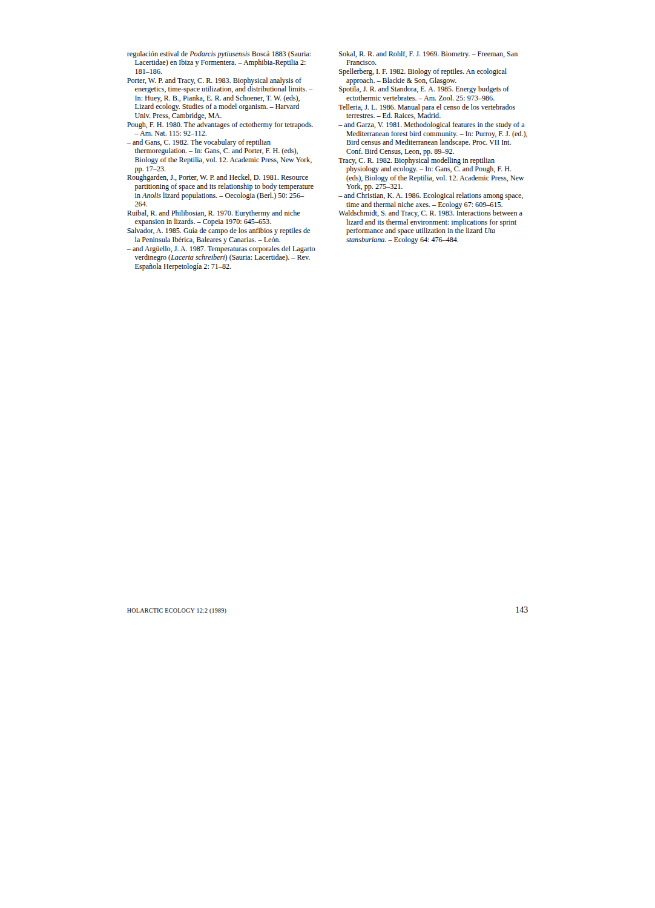regulación estival de Podarcis pytiusensis Boscá 1883 (Sauria: Lacertidae) en Ibiza y Formentera. – Amphibia-Reptilia 2: 181–186.
Porter, W. P. and Tracy, C. R. 1983. Biophysical analysis of energetics, time-space utilization, and distributional limits. – In: Huey, R. B., Pianka, E. R. and Schoener, T. W. (eds), Lizard ecology. Studies of a model organism. – Harvard Univ. Press, Cambridge, MA.
Pough, F. H. 1980. The advantages of ectothermy for tetrapods. – Am. Nat. 115: 92–112.
– and Gans, C. 1982. The vocabulary of reptilian thermoregulation. – In: Gans, C. and Porter, F. H. (eds), Biology of the Reptilia, vol. 12. Academic Press, New York, pp. 17–23.
Roughgarden, J., Porter, W. P. and Heckel, D. 1981. Resource partitioning of space and its relationship to body temperature in Anolis lizard populations. – Oecologia (Berl.) 50: 256–264.
Ruibal, R. and Philibosian, R. 1970. Eurythermy and niche expansion in lizards. – Copeia 1970: 645–653.
Salvador, A. 1985. Guía de campo de los anfibios y reptiles de la Peninsula Ibérica, Baleares y Canarias. – León.
– and Argüello, J. A. 1987. Temperaturas corporales del Lagarto verdinegro (Lacerta schreiberi) (Sauria: Lacertidae). – Rev. Española Herpetología 2: 71–82.
Sokal, R. R. and Rohlf, F. J. 1969. Biometry. – Freeman, San Francisco.
Spellerberg, I. F. 1982. Biology of reptiles. An ecological approach. – Blackie & Son, Glasgow.
Spotila, J. R. and Standora, E. A. 1985. Energy budgets of ectothermic vertebrates. – Am. Zool. 25: 973–986.
Telleria, J. L. 1986. Manual para el censo de los vertebrados terrestres. – Ed. Raices, Madrid.
– and Garza, V. 1981. Methodological features in the study of a Mediterranean forest bird community. – In: Purroy, F. J. (ed.), Bird census and Mediterranean landscape. Proc. VII Int. Conf. Bird Census, Leon, pp. 89–92.
Tracy, C. R. 1982. Biophysical modelling in reptilian physiology and ecology. – In: Gans, C. and Pough, F. H. (eds), Biology of the Reptilia, vol. 12. Academic Press, New York, pp. 275–321.
– and Christian, K. A. 1986. Ecological relations among space, time and thermal niche axes. – Ecology 67: 609–615.
Waldschmidt, S. and Tracy, C. R. 1983. Interactions between a lizard and its thermal environment: implications for sprint performance and space utilization in the lizard Uta stansburiana. – Ecology 64: 476–484.
HOLARCTIC ECOLOGY 12:2 (1989) 143